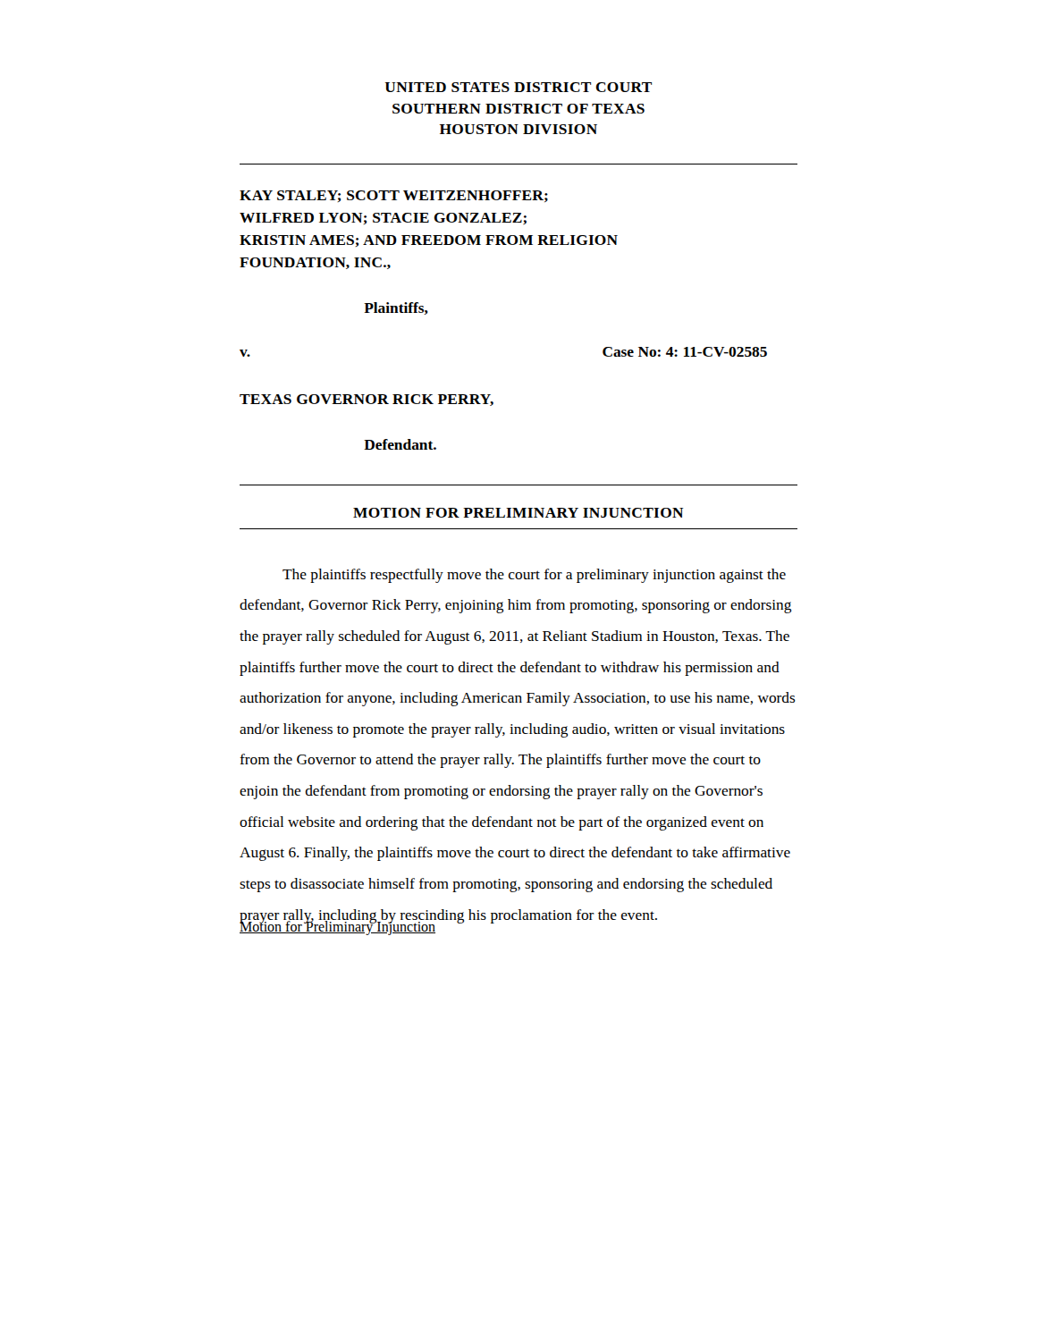UNITED STATES DISTRICT COURT
SOUTHERN DISTRICT OF TEXAS
HOUSTON DIVISION
Kay Staley; Scott Weitzenhoffer;
Wilfred Lyon; Stacie Gonzalez;
Kristin Ames; and Freedom From Religion
Foundation, Inc.,
Plaintiffs,
v. Case No: 4: 11-CV-02585
Texas Governor Rick Perry,
Defendant.
MOTION FOR PRELIMINARY INJUNCTION
The plaintiffs respectfully move the court for a preliminary injunction against the defendant, Governor Rick Perry, enjoining him from promoting, sponsoring or endorsing the prayer rally scheduled for August 6, 2011, at Reliant Stadium in Houston, Texas. The plaintiffs further move the court to direct the defendant to withdraw his permission and authorization for anyone, including American Family Association, to use his name, words and/or likeness to promote the prayer rally, including audio, written or visual invitations from the Governor to attend the prayer rally. The plaintiffs further move the court to enjoin the defendant from promoting or endorsing the prayer rally on the Governor's official website and ordering that the defendant not be part of the organized event on August 6. Finally, the plaintiffs move the court to direct the defendant to take affirmative steps to disassociate himself from promoting, sponsoring and endorsing the scheduled prayer rally, including by rescinding his proclamation for the event.
Motion for Preliminary Injunction